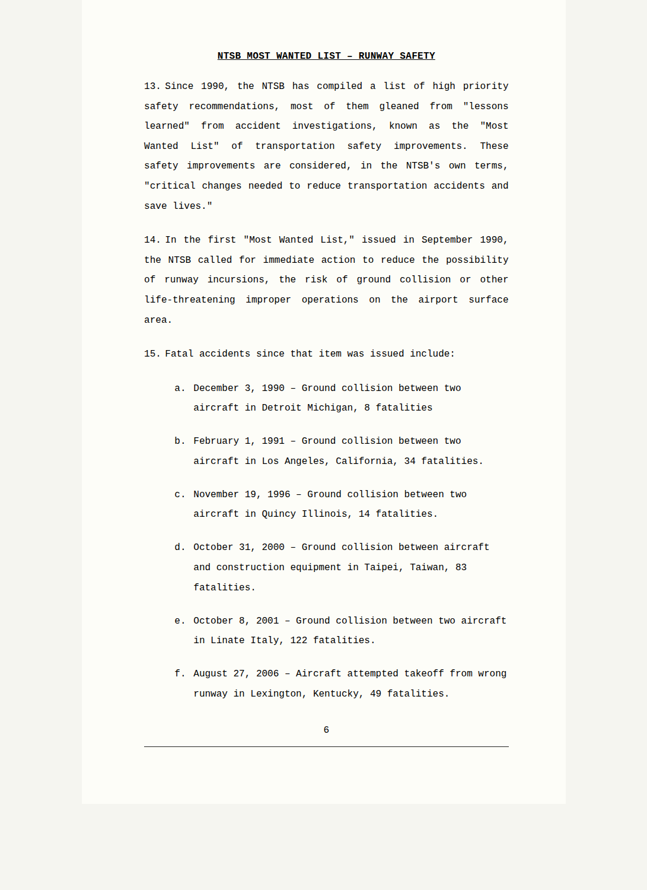NTSB MOST WANTED LIST – RUNWAY SAFETY
13. Since 1990, the NTSB has compiled a list of high priority safety recommendations, most of them gleaned from "lessons learned" from accident investigations, known as the "Most Wanted List" of transportation safety improvements. These safety improvements are considered, in the NTSB's own terms, "critical changes needed to reduce transportation accidents and save lives."
14. In the first "Most Wanted List," issued in September 1990, the NTSB called for immediate action to reduce the possibility of runway incursions, the risk of ground collision or other life-threatening improper operations on the airport surface area.
15. Fatal accidents since that item was issued include:
a. December 3, 1990 – Ground collision between two aircraft in Detroit Michigan, 8 fatalities
b. February 1, 1991 – Ground collision between two aircraft in Los Angeles, California, 34 fatalities.
c. November 19, 1996 – Ground collision between two aircraft in Quincy Illinois, 14 fatalities.
d. October 31, 2000 – Ground collision between aircraft and construction equipment in Taipei, Taiwan, 83 fatalities.
e. October 8, 2001 – Ground collision between two aircraft in Linate Italy, 122 fatalities.
f. August 27, 2006 – Aircraft attempted takeoff from wrong runway in Lexington, Kentucky, 49 fatalities.
6